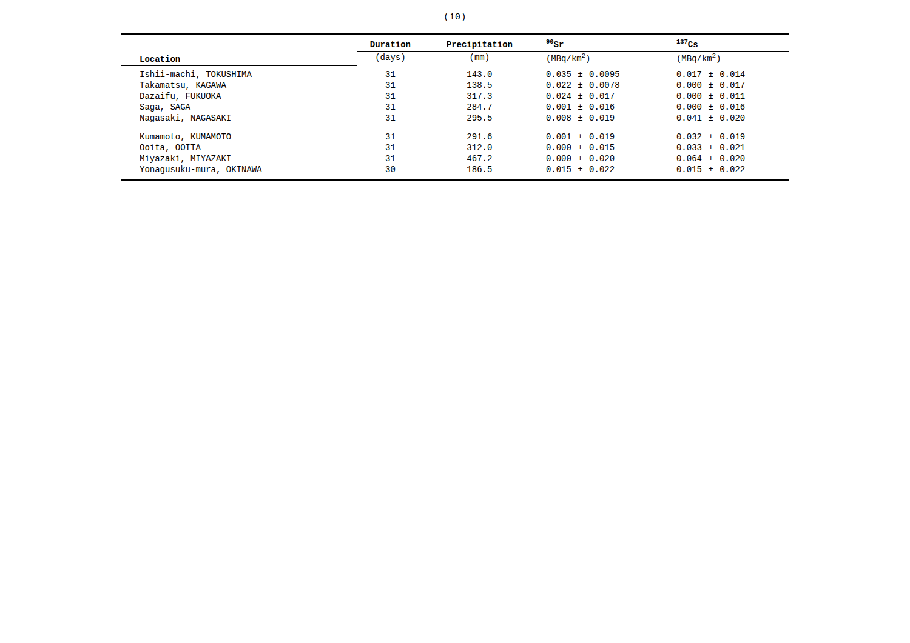(10)
| Location | Duration | Precipitation | 90 Sr | 137 Cs |
| --- | --- | --- | --- | --- |
| (days) | (mm) | (MBq/km 2 ) | (MBq/km 2 ) |
| Ishii-machi, TOKUSHIMA | 31 | 143.0 | 0.035 ± 0.0095 | 0.017 ± 0.014 |
| Takamatsu, KAGAWA | 31 | 138.5 | 0.022 ± 0.0078 | 0.000 ± 0.017 |
| Dazaifu, FUKUOKA | 31 | 317.3 | 0.024 ± 0.017 | 0.000 ± 0.011 |
| Saga, SAGA | 31 | 284.7 | 0.001 ± 0.016 | 0.000 ± 0.016 |
| Nagasaki, NAGASAKI | 31 | 295.5 | 0.008 ± 0.019 | 0.041 ± 0.020 |
| Kumamoto, KUMAMOTO | 31 | 291.6 | 0.001 ± 0.019 | 0.032 ± 0.019 |
| Ooita, OOITA | 31 | 312.0 | 0.000 ± 0.015 | 0.033 ± 0.021 |
| Miyazaki, MIYAZAKI | 31 | 467.2 | 0.000 ± 0.020 | 0.064 ± 0.020 |
| Yonagusuku-mura, OKINAWA | 30 | 186.5 | 0.015 ± 0.022 | 0.015 ± 0.022 |